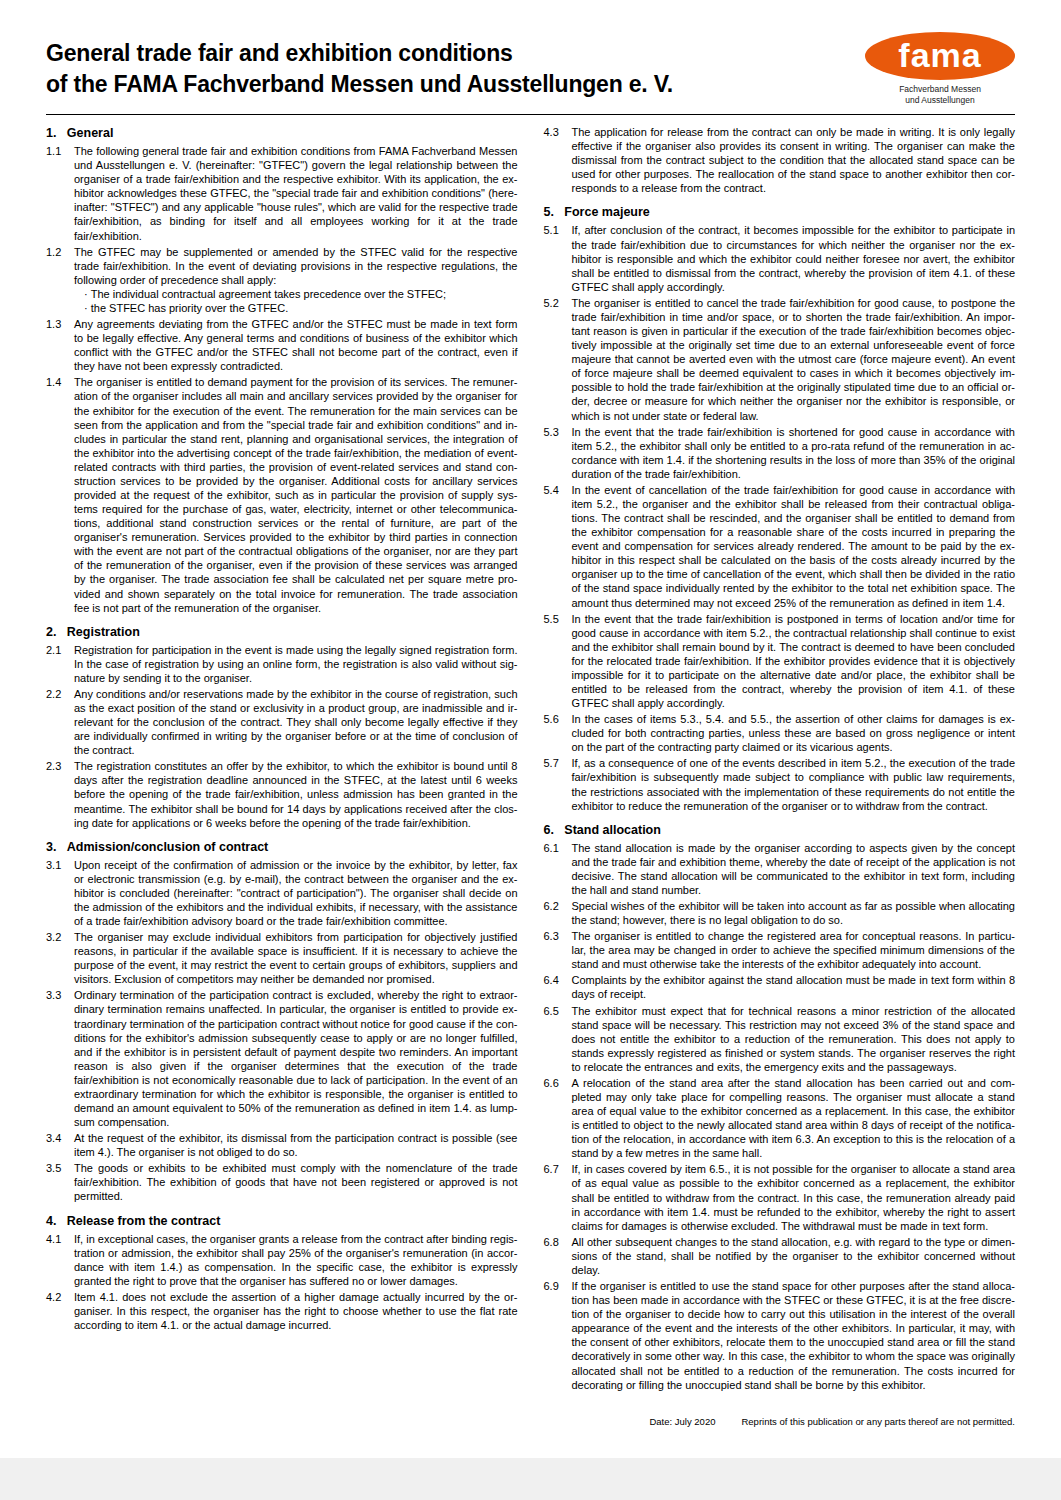fama
Fachverband Messen
und Ausstellungen
General trade fair and exhibition conditions of the FAMA Fachverband Messen und Ausstellungen e. V.
1. General
1.1
The following general trade fair and exhibition conditions from FAMA Fachverband Messen und Ausstellungen e. V. (hereinafter: "GTFEC") govern the legal relationship between the organiser of a trade fair/exhibition and the respective exhibitor. With its application, the exhibitor acknowledges these GTFEC, the "special trade fair and exhibition conditions" (hereinafter: "STFEC") and any applicable "house rules", which are valid for the respective trade fair/exhibition, as binding for itself and all employees working for it at the trade fair/exhibition.
1.2
The GTFEC may be supplemented or amended by the STFEC valid for the respective trade fair/exhibition. In the event of deviating provisions in the respective regulations, the following order of precedence shall apply:
The individual contractual agreement takes precedence over the STFEC;
the STFEC has priority over the GTFEC.
1.3
Any agreements deviating from the GTFEC and/or the STFEC must be made in text form to be legally effective. Any general terms and conditions of business of the exhibitor which conflict with the GTFEC and/or the STFEC shall not become part of the contract, even if they have not been expressly contradicted.
1.4
The organiser is entitled to demand payment for the provision of its services. The remuneration of the organiser includes all main and ancillary services provided by the organiser for the exhibitor for the execution of the event. The remuneration for the main services can be seen from the application and from the "special trade fair and exhibition conditions" and includes in particular the stand rent, planning and organisational services, the integration of the exhibitor into the advertising concept of the trade fair/exhibition, the mediation of event-related contracts with third parties, the provision of event-related services and stand construction services to be provided by the organiser. Additional costs for ancillary services provided at the request of the exhibitor, such as in particular the provision of supply systems required for the purchase of gas, water, electricity, internet or other telecommunications, additional stand construction services or the rental of furniture, are part of the organiser's remuneration. Services provided to the exhibitor by third parties in connection with the event are not part of the contractual obligations of the organiser, nor are they part of the remuneration of the organiser, even if the provision of these services was arranged by the organiser. The trade association fee shall be calculated net per square metre provided and shown separately on the total invoice for remuneration. The trade association fee is not part of the remuneration of the organiser.
2. Registration
2.1
Registration for participation in the event is made using the legally signed registration form. In the case of registration by using an online form, the registration is also valid without signature by sending it to the organiser.
2.2
Any conditions and/or reservations made by the exhibitor in the course of registration, such as the exact position of the stand or exclusivity in a product group, are inadmissible and irrelevant for the conclusion of the contract. They shall only become legally effective if they are individually confirmed in writing by the organiser before or at the time of conclusion of the contract.
2.3
The registration constitutes an offer by the exhibitor, to which the exhibitor is bound until 8 days after the registration deadline announced in the STFEC, at the latest until 6 weeks before the opening of the trade fair/exhibition, unless admission has been granted in the meantime. The exhibitor shall be bound for 14 days by applications received after the closing date for applications or 6 weeks before the opening of the trade fair/exhibition.
3. Admission/conclusion of contract
3.1
Upon receipt of the confirmation of admission or the invoice by the exhibitor, by letter, fax or electronic transmission (e.g. by e-mail), the contract between the organiser and the exhibitor is concluded (hereinafter: "contract of participation"). The organiser shall decide on the admission of the exhibitors and the individual exhibits, if necessary, with the assistance of a trade fair/exhibition advisory board or the trade fair/exhibition committee.
3.2
The organiser may exclude individual exhibitors from participation for objectively justified reasons, in particular if the available space is insufficient. If it is necessary to achieve the purpose of the event, it may restrict the event to certain groups of exhibitors, suppliers and visitors. Exclusion of competitors may neither be demanded nor promised.
3.3
Ordinary termination of the participation contract is excluded, whereby the right to extraordinary termination remains unaffected. In particular, the organiser is entitled to provide extraordinary termination of the participation contract without notice for good cause if the conditions for the exhibitor's admission subsequently cease to apply or are no longer fulfilled, and if the exhibitor is in persistent default of payment despite two reminders. An important reason is also given if the organiser determines that the execution of the trade fair/exhibition is not economically reasonable due to lack of participation. In the event of an extraordinary termination for which the exhibitor is responsible, the organiser is entitled to demand an amount equivalent to 50% of the remuneration as defined in item 1.4. as lump-sum compensation.
3.4
At the request of the exhibitor, its dismissal from the participation contract is possible (see item 4.). The organiser is not obliged to do so.
3.5
The goods or exhibits to be exhibited must comply with the nomenclature of the trade fair/exhibition. The exhibition of goods that have not been registered or approved is not permitted.
4. Release from the contract
4.1
If, in exceptional cases, the organiser grants a release from the contract after binding registration or admission, the exhibitor shall pay 25% of the organiser's remuneration (in accordance with item 1.4.) as compensation. In the specific case, the exhibitor is expressly granted the right to prove that the organiser has suffered no or lower damages.
4.2
Item 4.1. does not exclude the assertion of a higher damage actually incurred by the organiser. In this respect, the organiser has the right to choose whether to use the flat rate according to item 4.1. or the actual damage incurred.
4.3
The application for release from the contract can only be made in writing. It is only legally effective if the organiser also provides its consent in writing. The organiser can make the dismissal from the contract subject to the condition that the allocated stand space can be used for other purposes. The reallocation of the stand space to another exhibitor then corresponds to a release from the contract.
5. Force majeure
5.1
If, after conclusion of the contract, it becomes impossible for the exhibitor to participate in the trade fair/exhibition due to circumstances for which neither the organiser nor the exhibitor is responsible and which the exhibitor could neither foresee nor avert, the exhibitor shall be entitled to dismissal from the contract, whereby the provision of item 4.1. of these GTFEC shall apply accordingly.
5.2
The organiser is entitled to cancel the trade fair/exhibition for good cause, to postpone the trade fair/exhibition in time and/or space, or to shorten the trade fair/exhibition. An important reason is given in particular if the execution of the trade fair/exhibition becomes objectively impossible at the originally set time due to an external unforeseeable event of force majeure that cannot be averted even with the utmost care (force majeure event). An event of force majeure shall be deemed equivalent to cases in which it becomes objectively impossible to hold the trade fair/exhibition at the originally stipulated time due to an official order, decree or measure for which neither the organiser nor the exhibitor is responsible, or which is not under state or federal law.
5.3
In the event that the trade fair/exhibition is shortened for good cause in accordance with item 5.2., the exhibitor shall only be entitled to a pro-rata refund of the remuneration in accordance with item 1.4. if the shortening results in the loss of more than 35% of the original duration of the trade fair/exhibition.
5.4
In the event of cancellation of the trade fair/exhibition for good cause in accordance with item 5.2., the organiser and the exhibitor shall be released from their contractual obligations. The contract shall be rescinded, and the organiser shall be entitled to demand from the exhibitor compensation for a reasonable share of the costs incurred in preparing the event and compensation for services already rendered. The amount to be paid by the exhibitor in this respect shall be calculated on the basis of the costs already incurred by the organiser up to the time of cancellation of the event, which shall then be divided in the ratio of the stand space individually rented by the exhibitor to the total net exhibition space. The amount thus determined may not exceed 25% of the remuneration as defined in item 1.4.
5.5
In the event that the trade fair/exhibition is postponed in terms of location and/or time for good cause in accordance with item 5.2., the contractual relationship shall continue to exist and the exhibitor shall remain bound by it. The contract is deemed to have been concluded for the relocated trade fair/exhibition. If the exhibitor provides evidence that it is objectively impossible for it to participate on the alternative date and/or place, the exhibitor shall be entitled to be released from the contract, whereby the provision of item 4.1. of these GTFEC shall apply accordingly.
5.6
In the cases of items 5.3., 5.4. and 5.5., the assertion of other claims for damages is excluded for both contracting parties, unless these are based on gross negligence or intent on the part of the contracting party claimed or its vicarious agents.
5.7
If, as a consequence of one of the events described in item 5.2., the execution of the trade fair/exhibition is subsequently made subject to compliance with public law requirements, the restrictions associated with the implementation of these requirements do not entitle the exhibitor to reduce the remuneration of the organiser or to withdraw from the contract.
6. Stand allocation
6.1
The stand allocation is made by the organiser according to aspects given by the concept and the trade fair and exhibition theme, whereby the date of receipt of the application is not decisive. The stand allocation will be communicated to the exhibitor in text form, including the hall and stand number.
6.2
Special wishes of the exhibitor will be taken into account as far as possible when allocating the stand; however, there is no legal obligation to do so.
6.3
The organiser is entitled to change the registered area for conceptual reasons. In particular, the area may be changed in order to achieve the specified minimum dimensions of the stand and must otherwise take the interests of the exhibitor adequately into account.
6.4
Complaints by the exhibitor against the stand allocation must be made in text form within 8 days of receipt.
6.5
The exhibitor must expect that for technical reasons a minor restriction of the allocated stand space will be necessary. This restriction may not exceed 3% of the stand space and does not entitle the exhibitor to a reduction of the remuneration. This does not apply to stands expressly registered as finished or system stands. The organiser reserves the right to relocate the entrances and exits, the emergency exits and the passageways.
6.6
A relocation of the stand area after the stand allocation has been carried out and completed may only take place for compelling reasons. The organiser must allocate a stand area of equal value to the exhibitor concerned as a replacement. In this case, the exhibitor is entitled to object to the newly allocated stand area within 8 days of receipt of the notification of the relocation, in accordance with item 6.3. An exception to this is the relocation of a stand by a few metres in the same hall.
6.7
If, in cases covered by item 6.5., it is not possible for the organiser to allocate a stand area of as equal value as possible to the exhibitor concerned as a replacement, the exhibitor shall be entitled to withdraw from the contract. In this case, the remuneration already paid in accordance with item 1.4. must be refunded to the exhibitor, whereby the right to assert claims for damages is otherwise excluded. The withdrawal must be made in text form.
6.8
All other subsequent changes to the stand allocation, e.g. with regard to the type or dimensions of the stand, shall be notified by the organiser to the exhibitor concerned without delay.
6.9
If the organiser is entitled to use the stand space for other purposes after the stand allocation has been made in accordance with the STFEC or these GTFEC, it is at the free discretion of the organiser to decide how to carry out this utilisation in the interest of the overall appearance of the event and the interests of the other exhibitors. In particular, it may, with the consent of other exhibitors, relocate them to the unoccupied stand area or fill the stand decoratively in some other way. In this case, the exhibitor to whom the space was originally allocated shall not be entitled to a reduction of the remuneration. The costs incurred for decorating or filling the unoccupied stand shall be borne by this exhibitor.
Date: July 2020 Reprints of this publication or any parts thereof are not permitted.